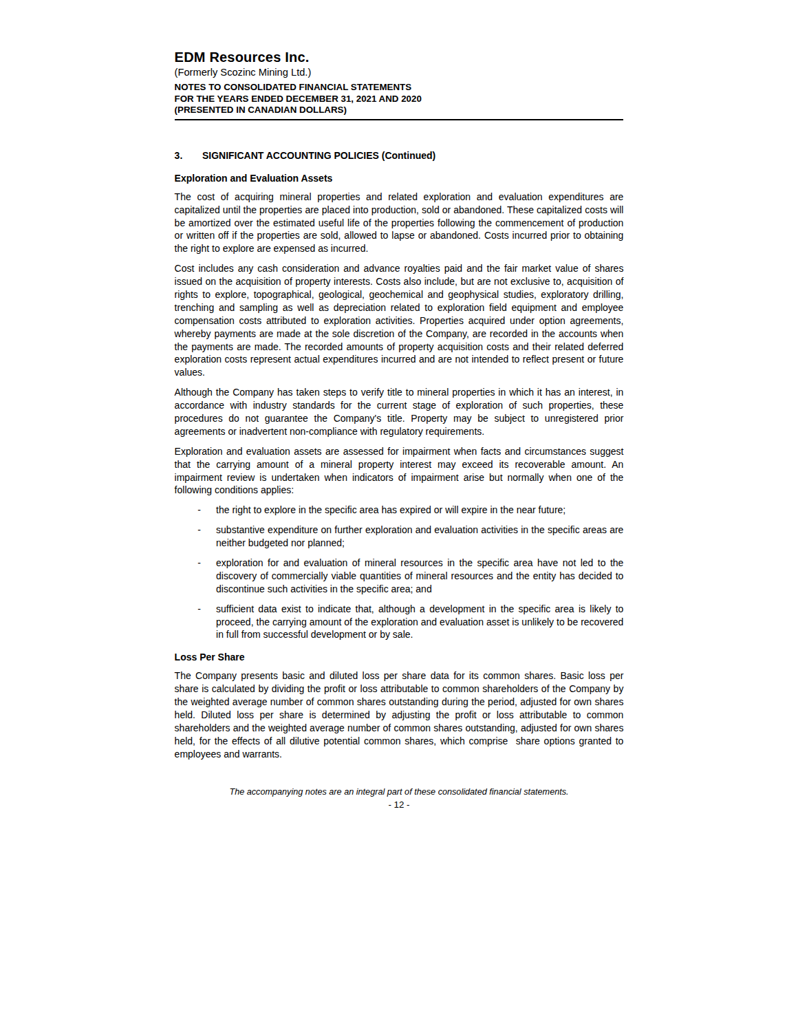EDM Resources Inc.
(Formerly Scozinc Mining Ltd.)
NOTES TO CONSOLIDATED FINANCIAL STATEMENTS
FOR THE YEARS ENDED DECEMBER 31, 2021 AND 2020
(PRESENTED IN CANADIAN DOLLARS)
3. SIGNIFICANT ACCOUNTING POLICIES (Continued)
Exploration and Evaluation Assets
The cost of acquiring mineral properties and related exploration and evaluation expenditures are capitalized until the properties are placed into production, sold or abandoned. These capitalized costs will be amortized over the estimated useful life of the properties following the commencement of production or written off if the properties are sold, allowed to lapse or abandoned. Costs incurred prior to obtaining the right to explore are expensed as incurred.
Cost includes any cash consideration and advance royalties paid and the fair market value of shares issued on the acquisition of property interests. Costs also include, but are not exclusive to, acquisition of rights to explore, topographical, geological, geochemical and geophysical studies, exploratory drilling, trenching and sampling as well as depreciation related to exploration field equipment and employee compensation costs attributed to exploration activities. Properties acquired under option agreements, whereby payments are made at the sole discretion of the Company, are recorded in the accounts when the payments are made. The recorded amounts of property acquisition costs and their related deferred exploration costs represent actual expenditures incurred and are not intended to reflect present or future values.
Although the Company has taken steps to verify title to mineral properties in which it has an interest, in accordance with industry standards for the current stage of exploration of such properties, these procedures do not guarantee the Company's title. Property may be subject to unregistered prior agreements or inadvertent non-compliance with regulatory requirements.
Exploration and evaluation assets are assessed for impairment when facts and circumstances suggest that the carrying amount of a mineral property interest may exceed its recoverable amount. An impairment review is undertaken when indicators of impairment arise but normally when one of the following conditions applies:
the right to explore in the specific area has expired or will expire in the near future;
substantive expenditure on further exploration and evaluation activities in the specific areas are neither budgeted nor planned;
exploration for and evaluation of mineral resources in the specific area have not led to the discovery of commercially viable quantities of mineral resources and the entity has decided to discontinue such activities in the specific area; and
sufficient data exist to indicate that, although a development in the specific area is likely to proceed, the carrying amount of the exploration and evaluation asset is unlikely to be recovered in full from successful development or by sale.
Loss Per Share
The Company presents basic and diluted loss per share data for its common shares. Basic loss per share is calculated by dividing the profit or loss attributable to common shareholders of the Company by the weighted average number of common shares outstanding during the period, adjusted for own shares held. Diluted loss per share is determined by adjusting the profit or loss attributable to common shareholders and the weighted average number of common shares outstanding, adjusted for own shares held, for the effects of all dilutive potential common shares, which comprise share options granted to employees and warrants.
The accompanying notes are an integral part of these consolidated financial statements.
- 12 -